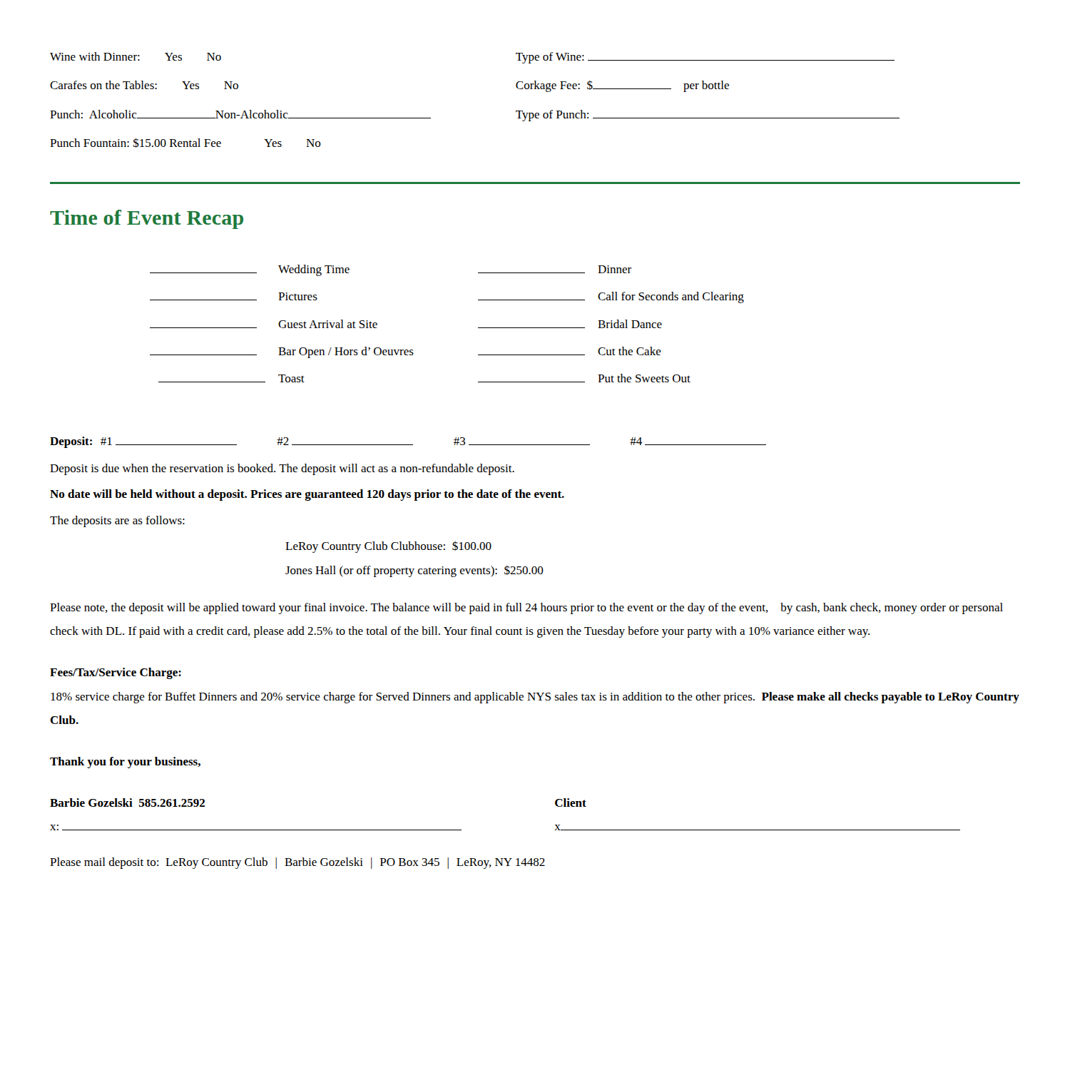| Wine with Dinner: Yes No | Type of Wine: |
| Carafes on the Tables: Yes No | Corkage Fee: $ per bottle |
| Punch: Alcoholic Non-Alcoholic | Type of Punch: |
| Punch Fountain: $15.00 Rental Fee Yes No |
Time of Event Recap
| | Wedding Time | | Dinner |
| | Pictures | | Call for Seconds and Clearing |
| | Guest Arrival at Site | | Bridal Dance |
| | Bar Open / Hors d’ Oeuvres | | Cut the Cake |
| | Toast | | Put the Sweets Out |
Deposit: #1 #2 #3 #4
Deposit is due when the reservation is booked. The deposit will act as a non-refundable deposit.
No date will be held without a deposit. Prices are guaranteed 120 days prior to the date of the event.
The deposits are as follows:
LeRoy Country Club Clubhouse: $100.00
Jones Hall (or off property catering events): $250.00
Please note, the deposit will be applied toward your final invoice. The balance will be paid in full 24 hours prior to the event or the day of the event, by cash, bank check, money order or personal check with DL. If paid with a credit card, please add 2.5% to the total of the bill. Your final count is given the Tuesday before your party with a 10% variance either way.
Fees/Tax/Service Charge:
18% service charge for Buffet Dinners and 20% service charge for Served Dinners and applicable NYS sales tax is in addition to the other prices. Please make all checks payable to LeRoy Country Club.
Thank you for your business,
| Barbie Gozelski 585.261.2592 | Client |
| x: | x |
Please mail deposit to: LeRoy Country Club|Barbie Gozelski|PO Box 345|LeRoy, NY 14482